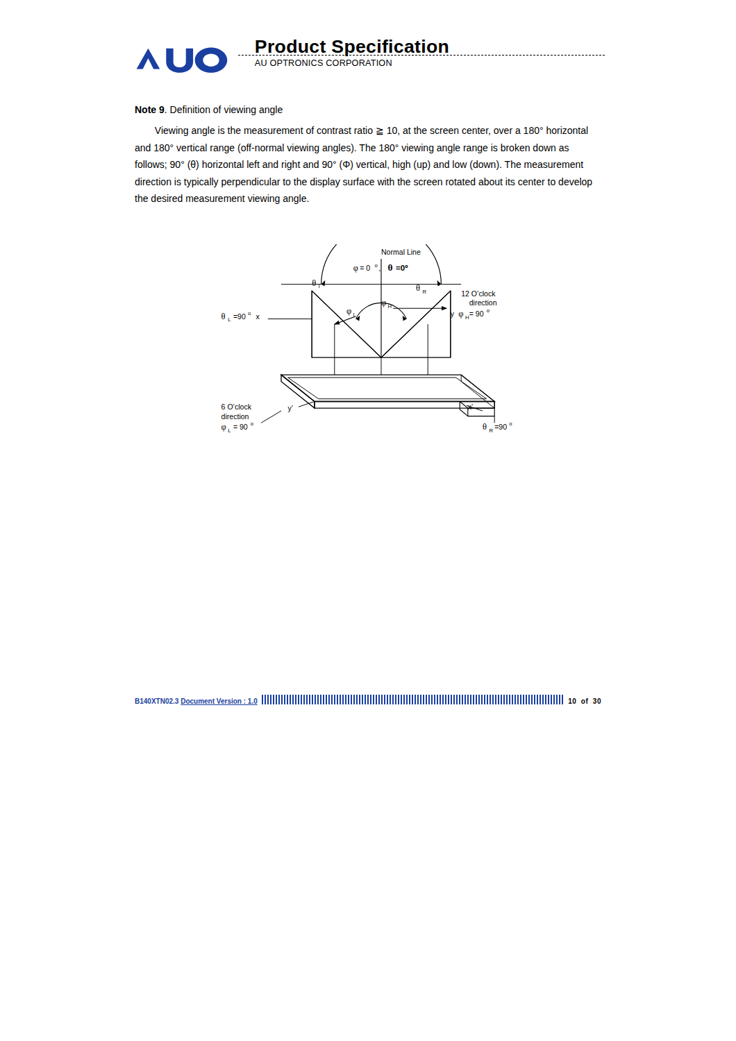Product Specification
AU OPTRONICS CORPORATION
Note 9. Definition of viewing angle
Viewing angle is the measurement of contrast ratio ≧ 10, at the screen center, over a 180° horizontal and 180° vertical range (off-normal viewing angles). The 180° viewing angle range is broken down as follows; 90° (θ) horizontal left and right and 90° (Φ) vertical, high (up) and low (down). The measurement direction is typically perpendicular to the display surface with the screen rotated about its center to develop the desired measurement viewing angle.
Normal Line φ = 0 o , θ =0º θ l θ R φ H φ l 12 O’clock direction y φ H = 90 o θ L =90 o x 6 O’clock direction φ L = 90 o y’ x’ θ R =90 o
B140XTN02.3 Document Version : 1.0
10 of 30